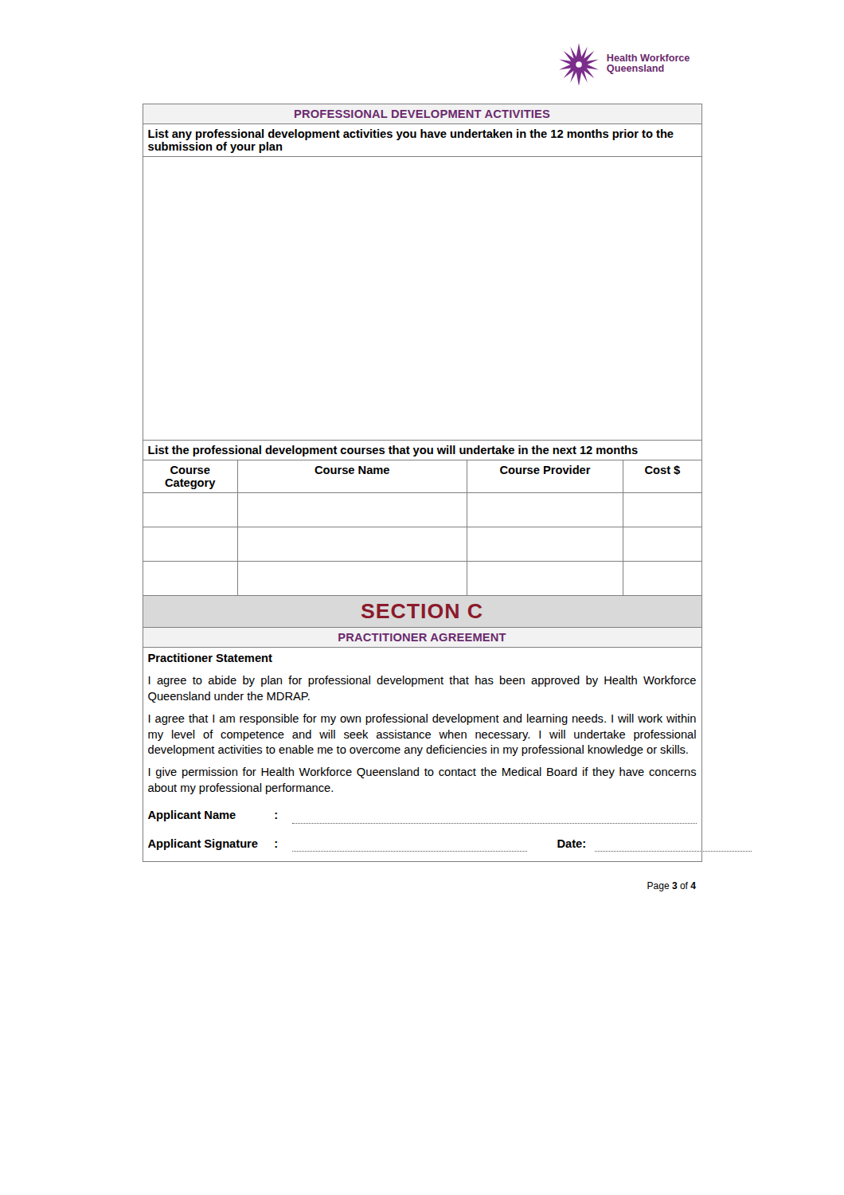Health Workforce
Queensland
| PROFESSIONAL DEVELOPMENT ACTIVITIES |
| List any professional development activities you have undertaken in the 12 months prior to the submission of your plan |
| List the professional development courses that you will undertake in the next 12 months |
| Course Category | Course Name | Course Provider | Cost $ |
| SECTION C |
| PRACTITIONER AGREEMENT |
| Practitioner Statement I agree to abide by plan for professional development that has been approved by Health Workforce Queensland under the MDRAP. I agree that I am responsible for my own professional development and learning needs. I will work within my level of competence and will seek assistance when necessary. I will undertake professional development activities to enable me to overcome any deficiencies in my professional knowledge or skills. I give permission for Health Workforce Queensland to contact the Medical Board if they have concerns about my professional performance. Applicant Name : Applicant Signature : Date: |
Page 3 of 4